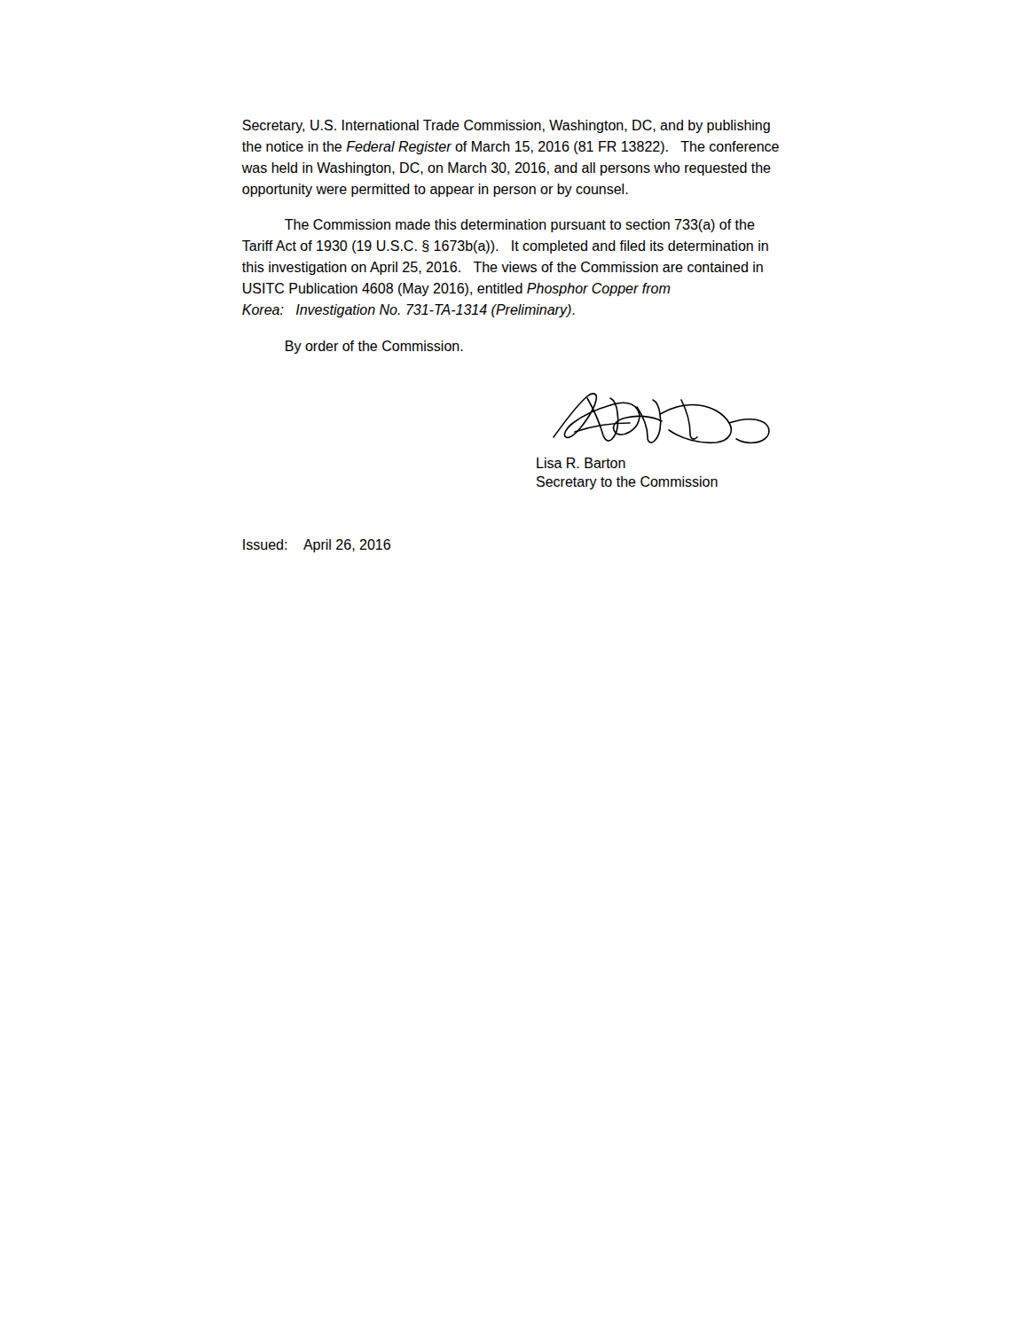Secretary, U.S. International Trade Commission, Washington, DC, and by publishing the notice in the Federal Register of March 15, 2016 (81 FR 13822). The conference was held in Washington, DC, on March 30, 2016, and all persons who requested the opportunity were permitted to appear in person or by counsel.
The Commission made this determination pursuant to section 733(a) of the Tariff Act of 1930 (19 U.S.C. § 1673b(a)). It completed and filed its determination in this investigation on April 25, 2016. The views of the Commission are contained in USITC Publication 4608 (May 2016), entitled Phosphor Copper from Korea: Investigation No. 731-TA-1314 (Preliminary).
By order of the Commission.
Lisa R. Barton
Secretary to the Commission
Issued: April 26, 2016